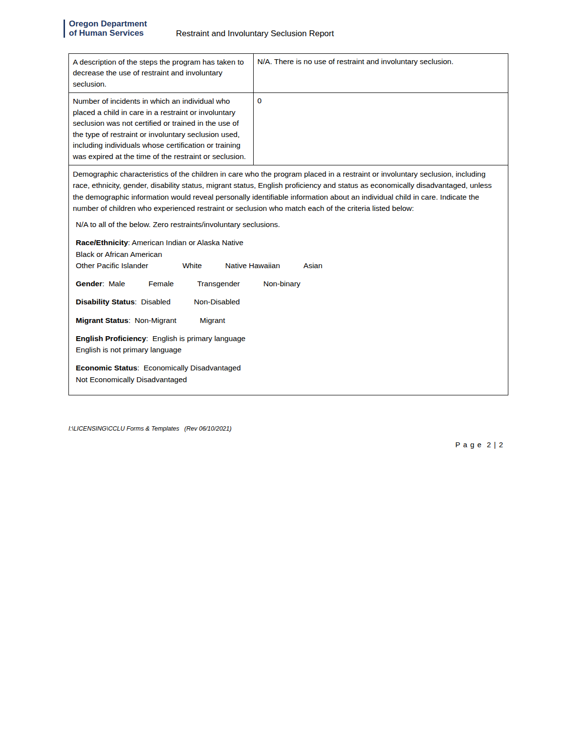Oregon Department
of Human Services
Restraint and Involuntary Seclusion Report
| A description of the steps the program has taken to decrease the use of restraint and involuntary seclusion. | N/A. There is no use of restraint and involuntary seclusion. |
| Number of incidents in which an individual who placed a child in care in a restraint or involuntary seclusion was not certified or trained in the use of the type of restraint or involuntary seclusion used, including individuals whose certification or training was expired at the time of the restraint or seclusion. | 0 |
| Demographic characteristics of the children in care who the program placed in a restraint or involuntary seclusion, including race, ethnicity, gender, disability status, migrant status, English proficiency and status as economically disadvantaged, unless the demographic information would reveal personally identifiable information about an individual child in care. Indicate the number of children who experienced restraint or seclusion who match each of the criteria listed below: N/A to all of the below. Zero restraints/involuntary seclusions. Race/Ethnicity : American Indian or Alaska Native Black or African American Other Pacific Islander White Native Hawaiian Asian Gender : Male Female Transgender Non-binary Disability Status : Disabled Non-Disabled Migrant Status : Non-Migrant Migrant English Proficiency : English is primary language English is not primary language Economic Status : Economically Disadvantaged Not Economically Disadvantaged |
I:\LICENSING\CCLU Forms & Templates (Rev 06/10/2021)
P a g e 2 | 2